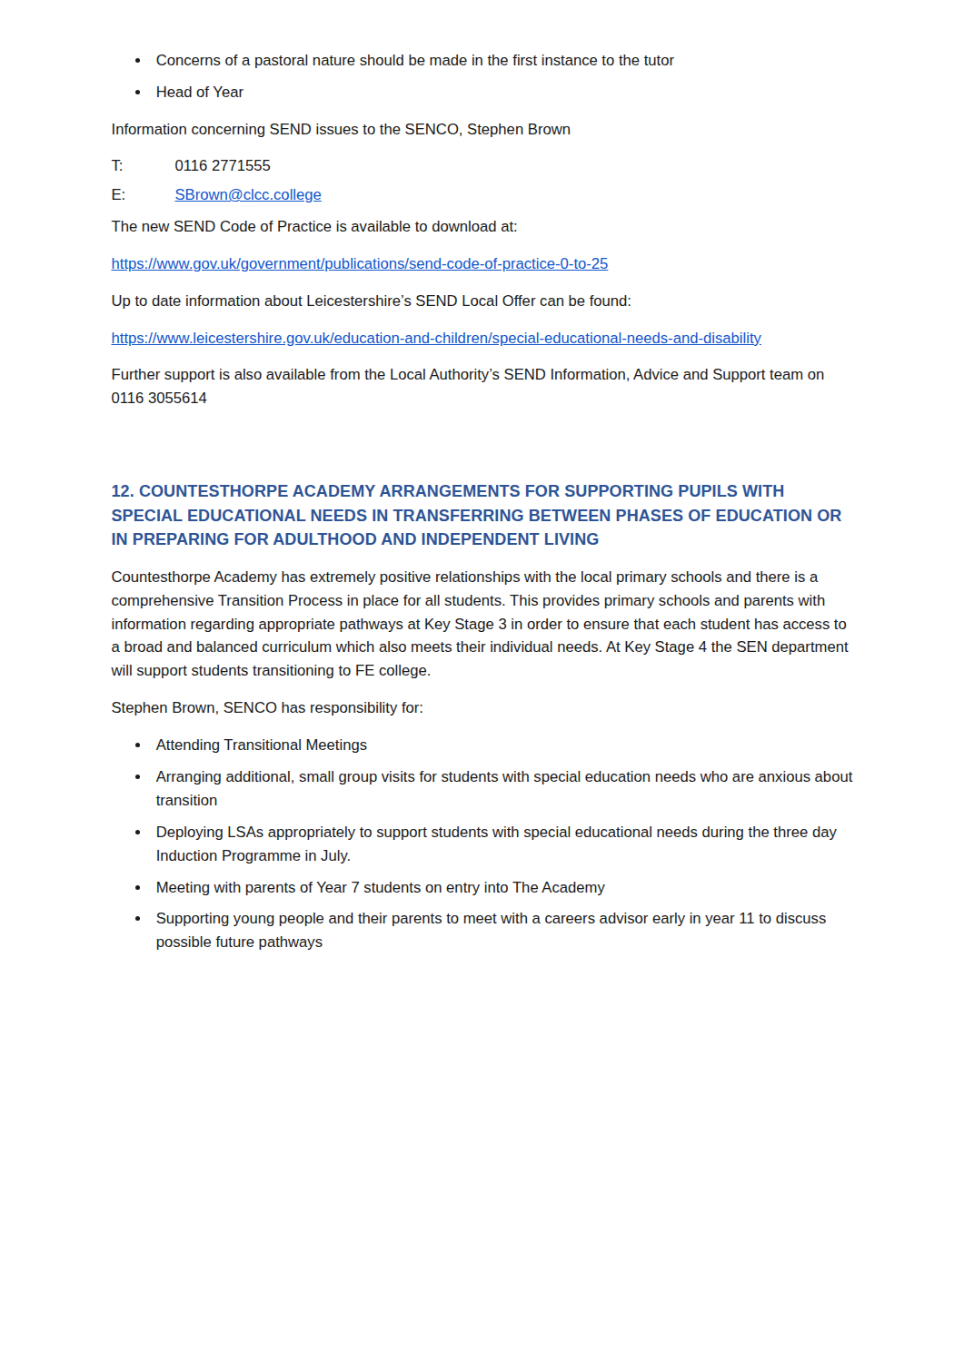Concerns of a pastoral nature should be made in the first instance to the tutor
Head of Year
Information concerning SEND issues to the SENCO, Stephen Brown
T: 0116 2771555
E: SBrown@clcc.college
The new SEND Code of Practice is available to download at:
https://www.gov.uk/government/publications/send-code-of-practice-0-to-25
Up to date information about Leicestershire’s SEND Local Offer can be found:
https://www.leicestershire.gov.uk/education-and-children/special-educational-needs-and-disability
Further support is also available from the Local Authority’s SEND Information, Advice and Support team on 0116 3055614
12. Countesthorpe Academy arrangements for supporting pupils with special educational needs in transferring between phases of education or in preparing for adulthood and independent living
Countesthorpe Academy has extremely positive relationships with the local primary schools and there is a comprehensive Transition Process in place for all students. This provides primary schools and parents with information regarding appropriate pathways at Key Stage 3 in order to ensure that each student has access to a broad and balanced curriculum which also meets their individual needs. At Key Stage 4 the SEN department will support students transitioning to FE college.
Stephen Brown, SENCO has responsibility for:
Attending Transitional Meetings
Arranging additional, small group visits for students with special education needs who are anxious about transition
Deploying LSAs appropriately to support students with special educational needs during the three day Induction Programme in July.
Meeting with parents of Year 7 students on entry into The Academy
Supporting young people and their parents to meet with a careers advisor early in year 11 to discuss possible future pathways